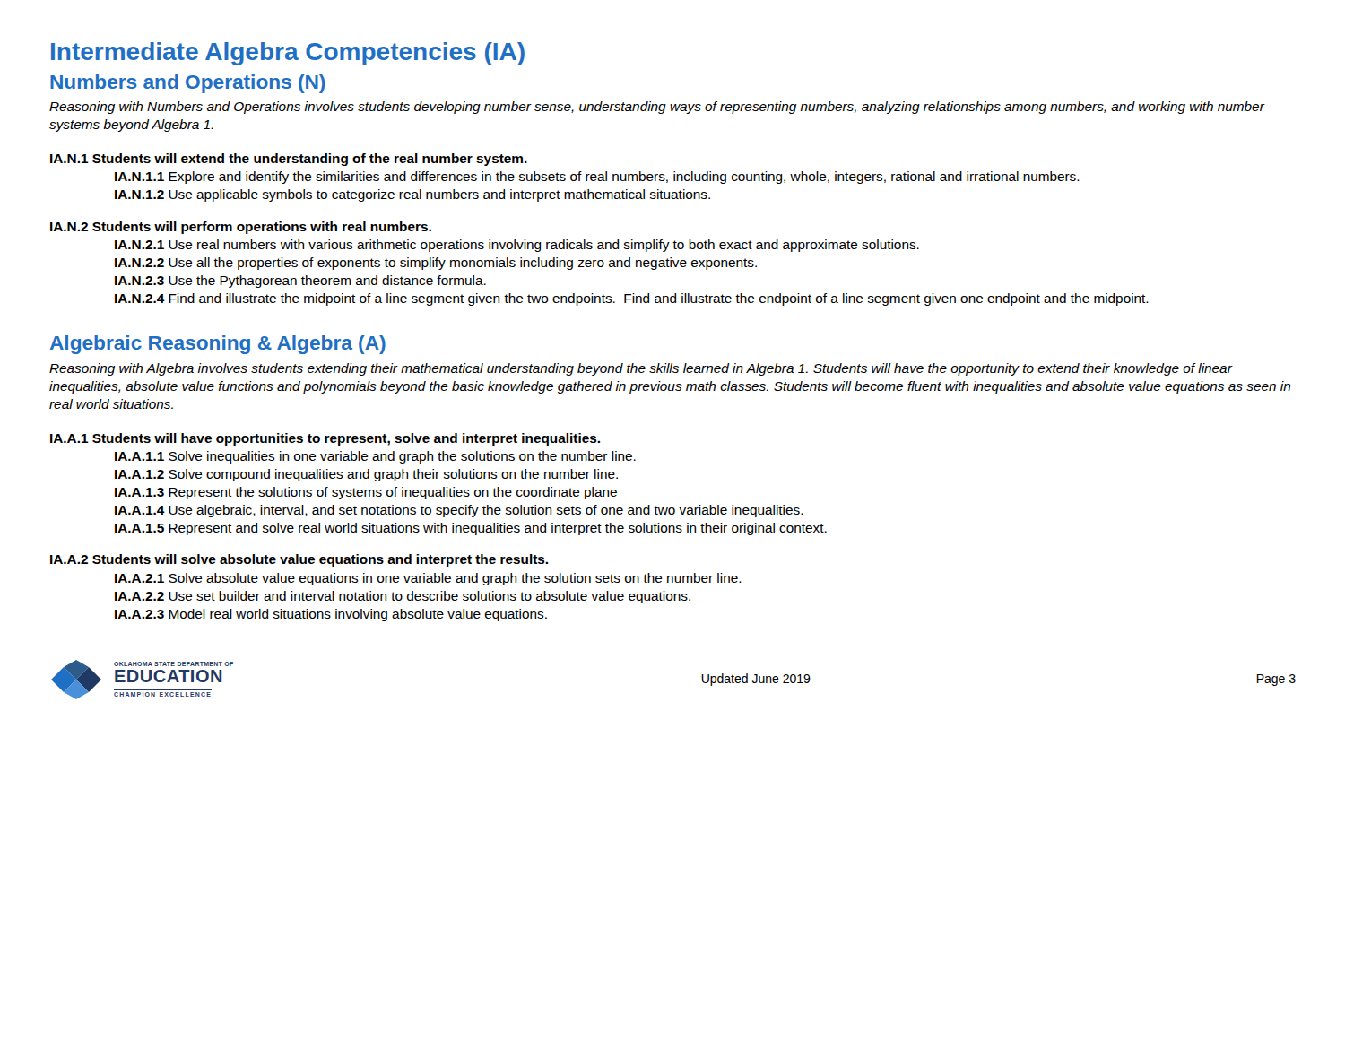Intermediate Algebra Competencies (IA)
Numbers and Operations (N)
Reasoning with Numbers and Operations involves students developing number sense, understanding ways of representing numbers, analyzing relationships among numbers, and working with number systems beyond Algebra 1.
IA.N.1 Students will extend the understanding of the real number system.
IA.N.1.1 Explore and identify the similarities and differences in the subsets of real numbers, including counting, whole, integers, rational and irrational numbers.
IA.N.1.2 Use applicable symbols to categorize real numbers and interpret mathematical situations.
IA.N.2 Students will perform operations with real numbers.
IA.N.2.1 Use real numbers with various arithmetic operations involving radicals and simplify to both exact and approximate solutions.
IA.N.2.2 Use all the properties of exponents to simplify monomials including zero and negative exponents.
IA.N.2.3 Use the Pythagorean theorem and distance formula.
IA.N.2.4 Find and illustrate the midpoint of a line segment given the two endpoints. Find and illustrate the endpoint of a line segment given one endpoint and the midpoint.
Algebraic Reasoning & Algebra (A)
Reasoning with Algebra involves students extending their mathematical understanding beyond the skills learned in Algebra 1. Students will have the opportunity to extend their knowledge of linear inequalities, absolute value functions and polynomials beyond the basic knowledge gathered in previous math classes. Students will become fluent with inequalities and absolute value equations as seen in real world situations.
IA.A.1 Students will have opportunities to represent, solve and interpret inequalities.
IA.A.1.1 Solve inequalities in one variable and graph the solutions on the number line.
IA.A.1.2 Solve compound inequalities and graph their solutions on the number line.
IA.A.1.3 Represent the solutions of systems of inequalities on the coordinate plane
IA.A.1.4 Use algebraic, interval, and set notations to specify the solution sets of one and two variable inequalities.
IA.A.1.5 Represent and solve real world situations with inequalities and interpret the solutions in their original context.
IA.A.2 Students will solve absolute value equations and interpret the results.
IA.A.2.1 Solve absolute value equations in one variable and graph the solution sets on the number line.
IA.A.2.2 Use set builder and interval notation to describe solutions to absolute value equations.
IA.A.2.3 Model real world situations involving absolute value equations.
OKLAHOMA STATE DEPARTMENT OF
EDUCATION
CHAMPION EXCELLENCE
Updated June 2019
Page 3